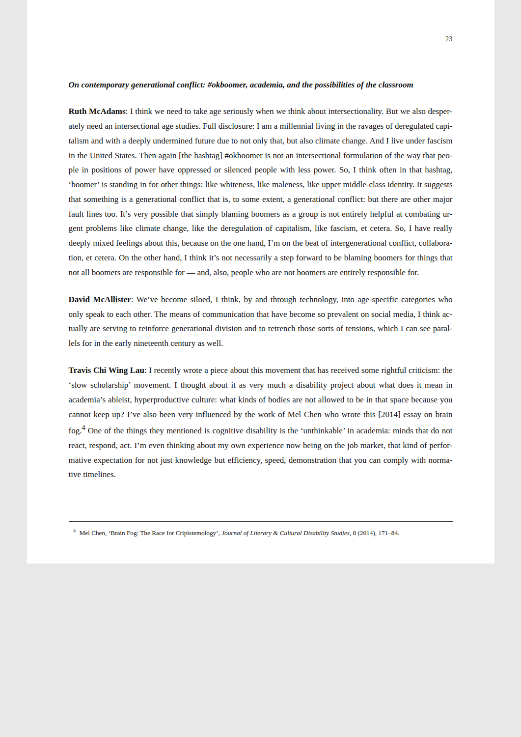23
On contemporary generational conflict: #okboomer, academia, and the possibilities of the classroom
Ruth McAdams: I think we need to take age seriously when we think about intersectionality. But we also desperately need an intersectional age studies. Full disclosure: I am a millennial living in the ravages of deregulated capitalism and with a deeply undermined future due to not only that, but also climate change. And I live under fascism in the United States. Then again [the hashtag] #okboomer is not an intersectional formulation of the way that people in positions of power have oppressed or silenced people with less power. So, I think often in that hashtag, ‘boomer’ is standing in for other things: like whiteness, like maleness, like upper middle-class identity. It suggests that something is a generational conflict that is, to some extent, a generational conflict: but there are other major fault lines too. It’s very possible that simply blaming boomers as a group is not entirely helpful at combating urgent problems like climate change, like the deregulation of capitalism, like fascism, et cetera. So, I have really deeply mixed feelings about this, because on the one hand, I’m on the beat of intergenerational conflict, collaboration, et cetera. On the other hand, I think it’s not necessarily a step forward to be blaming boomers for things that not all boomers are responsible for — and, also, people who are not boomers are entirely responsible for.
David McAllister: We’ve become siloed, I think, by and through technology, into age-specific categories who only speak to each other. The means of communication that have become so prevalent on social media, I think actually are serving to reinforce generational division and to retrench those sorts of tensions, which I can see parallels for in the early nineteenth century as well.
Travis Chi Wing Lau: I recently wrote a piece about this movement that has received some rightful criticism: the ‘slow scholarship’ movement. I thought about it as very much a disability project about what does it mean in academia’s ableist, hyperproductive culture: what kinds of bodies are not allowed to be in that space because you cannot keep up? I’ve also been very influenced by the work of Mel Chen who wrote this [2014] essay on brain fog.4 One of the things they mentioned is cognitive disability is the ‘unthinkable’ in academia: minds that do not react, respond, act. I’m even thinking about my own experience now being on the job market, that kind of performative expectation for not just knowledge but efficiency, speed, demonstration that you can comply with normative timelines.
4 Mel Chen, ‘Brain Fog: The Race for Cripistemology’, Journal of Literary & Cultural Disability Studies, 8 (2014), 171–84.